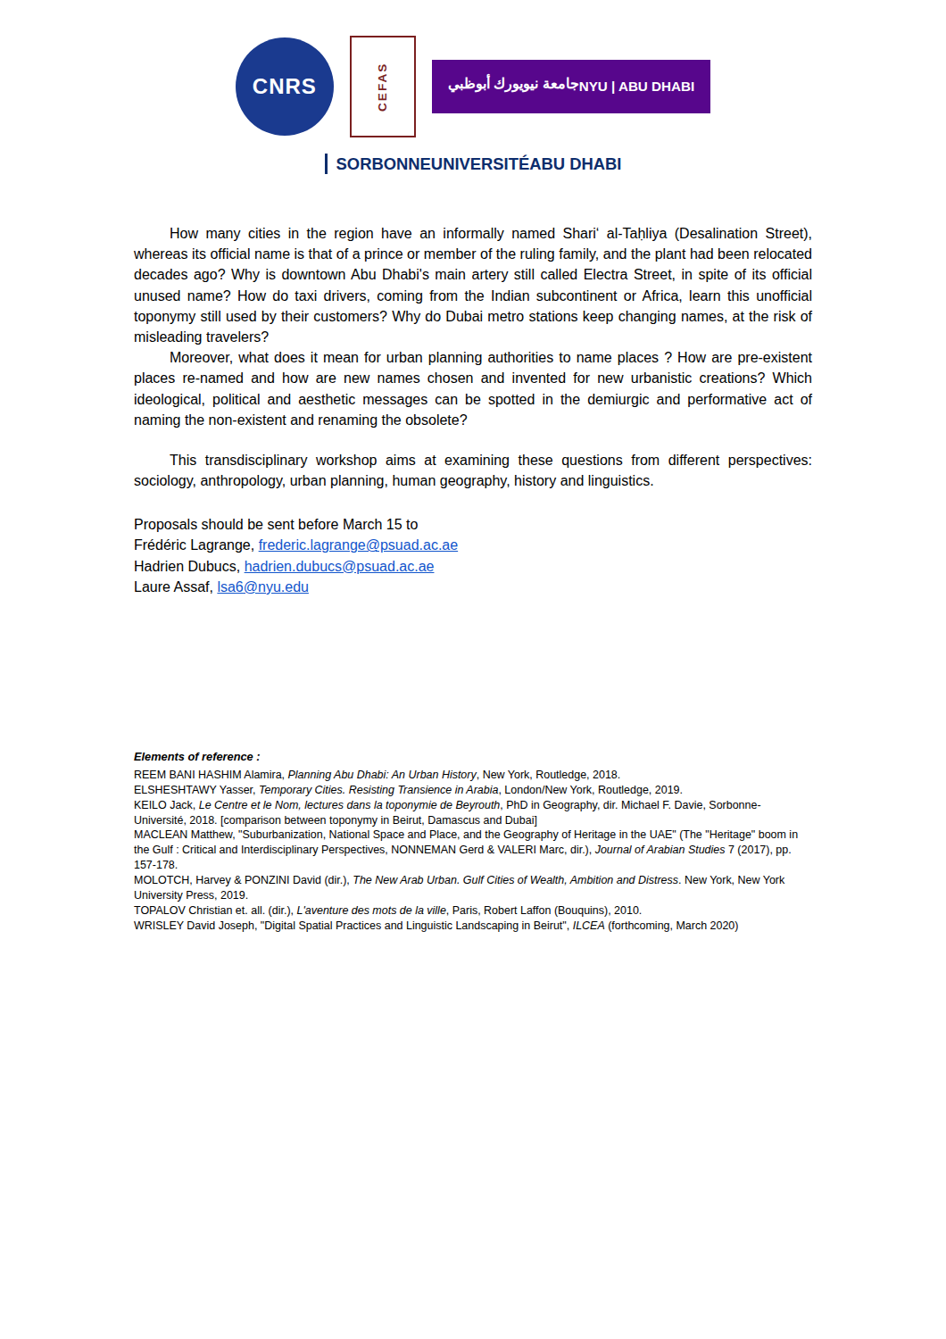CNRS
CEFAS
جامعة نيويورك أبوظبي NYU | ABU DHABI
SORBONNE UNIVERSITÉ ABU DHABI
How many cities in the region have an informally named Shari‘ al-Taḥliya (Desalination Street), whereas its official name is that of a prince or member of the ruling family, and the plant had been relocated decades ago? Why is downtown Abu Dhabi's main artery still called Electra Street, in spite of its official unused name? How do taxi drivers, coming from the Indian subcontinent or Africa, learn this unofficial toponymy still used by their customers? Why do Dubai metro stations keep changing names, at the risk of misleading travelers?
Moreover, what does it mean for urban planning authorities to name places ? How are pre-existent places re-named and how are new names chosen and invented for new urbanistic creations? Which ideological, political and aesthetic messages can be spotted in the demiurgic and performative act of naming the non-existent and renaming the obsolete?
This transdisciplinary workshop aims at examining these questions from different perspectives: sociology, anthropology, urban planning, human geography, history and linguistics.
Proposals should be sent before March 15 to
Frédéric Lagrange, frederic.lagrange@psuad.ac.ae
Hadrien Dubucs, hadrien.dubucs@psuad.ac.ae
Laure Assaf, lsa6@nyu.edu
Elements of reference :
REEM BANI HASHIM Alamira, Planning Abu Dhabi: An Urban History, New York, Routledge, 2018.
ELSHESHTAWY Yasser, Temporary Cities. Resisting Transience in Arabia, London/New York, Routledge, 2019.
KEILO Jack, Le Centre et le Nom, lectures dans la toponymie de Beyrouth, PhD in Geography, dir. Michael F. Davie, Sorbonne-Université, 2018. [comparison between toponymy in Beirut, Damascus and Dubai]
MACLEAN Matthew, "Suburbanization, National Space and Place, and the Geography of Heritage in the UAE" (The "Heritage" boom in the Gulf : Critical and Interdisciplinary Perspectives, NONNEMAN Gerd & VALERI Marc, dir.), Journal of Arabian Studies 7 (2017), pp. 157-178.
MOLOTCH, Harvey & PONZINI David (dir.), The New Arab Urban. Gulf Cities of Wealth, Ambition and Distress. New York, New York University Press, 2019.
TOPALOV Christian et. all. (dir.), L'aventure des mots de la ville, Paris, Robert Laffon (Bouquins), 2010.
WRISLEY David Joseph, "Digital Spatial Practices and Linguistic Landscaping in Beirut", ILCEA (forthcoming, March 2020)